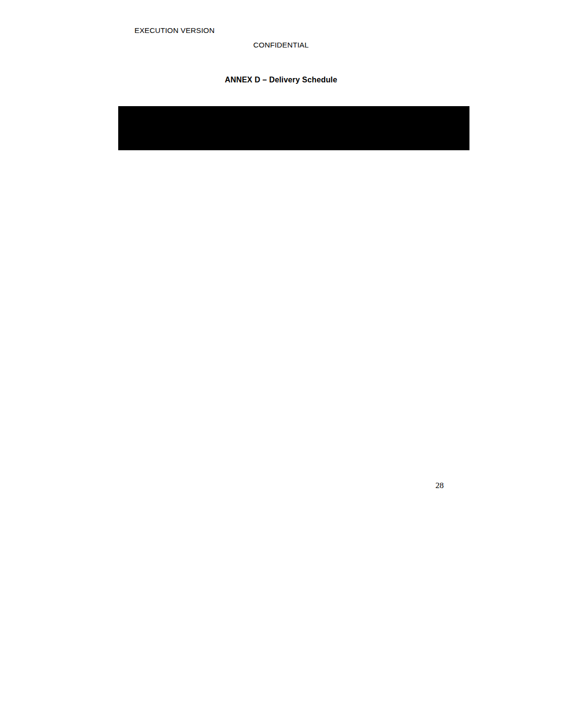EXECUTION VERSION
CONFIDENTIAL
ANNEX D – Delivery Schedule
28